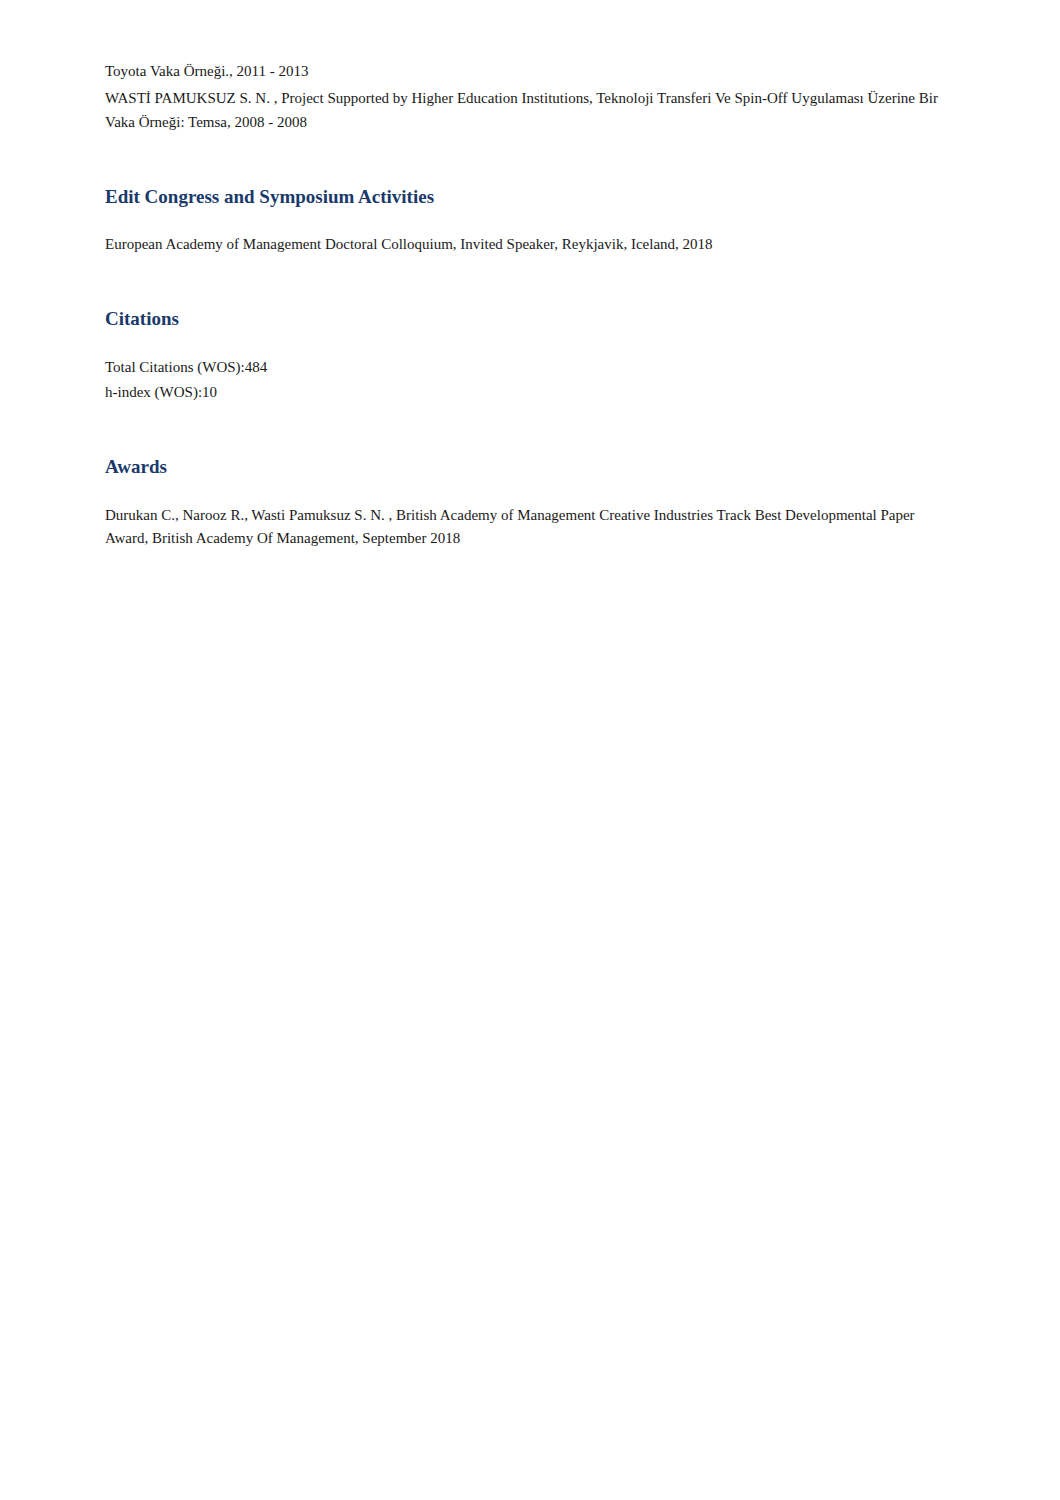Toyota Vaka Örneği., 2011 - 2013
WASTİ PAMUKSUZ S. N. , Project Supported by Higher Education Institutions, Teknoloji Transferi Ve Spin-Off Uygulaması Üzerine Bir Vaka Örneği: Temsa, 2008 - 2008
Edit Congress and Symposium Activities
European Academy of Management Doctoral Colloquium, Invited Speaker, Reykjavik, Iceland, 2018
Citations
Total Citations (WOS):484
h-index (WOS):10
Awards
Durukan C., Narooz R., Wasti Pamuksuz S. N. , British Academy of Management Creative Industries Track Best Developmental Paper Award, British Academy Of Management, September 2018